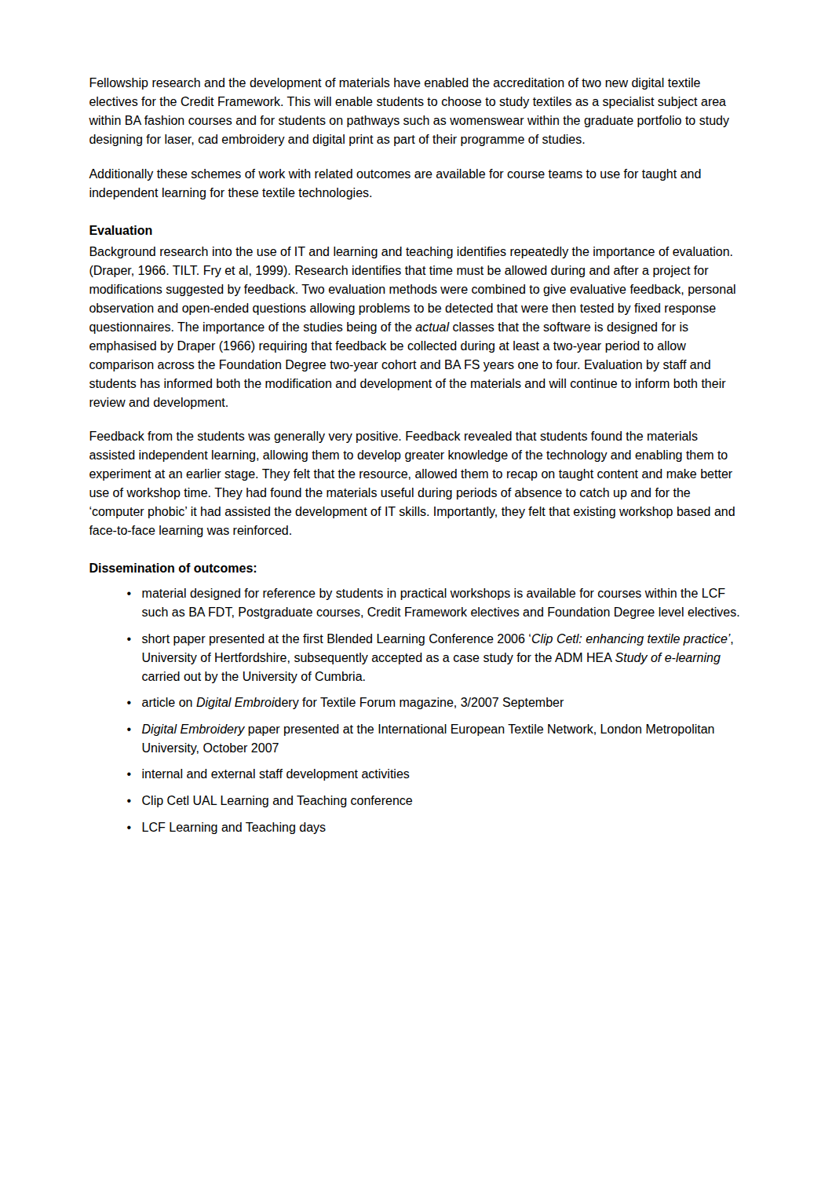Fellowship research and the development of materials have enabled the accreditation of two new digital textile electives for the Credit Framework. This will enable students to choose to study textiles as a specialist subject area within BA fashion courses and for students on pathways such as womenswear within the graduate portfolio to study designing for laser, cad embroidery and digital print as part of their programme of studies.
Additionally these schemes of work with related outcomes are available for course teams to use for taught and independent learning for these textile technologies.
Evaluation
Background research into the use of IT and learning and teaching identifies repeatedly the importance of evaluation. (Draper, 1966. TILT. Fry et al, 1999). Research identifies that time must be allowed during and after a project for modifications suggested by feedback. Two evaluation methods were combined to give evaluative feedback, personal observation and open-ended questions allowing problems to be detected that were then tested by fixed response questionnaires. The importance of the studies being of the actual classes that the software is designed for is emphasised by Draper (1966) requiring that feedback be collected during at least a two-year period to allow comparison across the Foundation Degree two-year cohort and BA FS years one to four. Evaluation by staff and students has informed both the modification and development of the materials and will continue to inform both their review and development.
Feedback from the students was generally very positive. Feedback revealed that students found the materials assisted independent learning, allowing them to develop greater knowledge of the technology and enabling them to experiment at an earlier stage. They felt that the resource, allowed them to recap on taught content and make better use of workshop time. They had found the materials useful during periods of absence to catch up and for the ‘computer phobic’ it had assisted the development of IT skills. Importantly, they felt that existing workshop based and face-to-face learning was reinforced.
Dissemination of outcomes:
material designed for reference by students in practical workshops is available for courses within the LCF such as BA FDT, Postgraduate courses, Credit Framework electives and Foundation Degree level electives.
short paper presented at the first Blended Learning Conference 2006 ‘Clip Cetl: enhancing textile practice’, University of Hertfordshire, subsequently accepted as a case study for the ADM HEA Study of e-learning carried out by the University of Cumbria.
article on Digital Embroidery for Textile Forum magazine, 3/2007 September
Digital Embroidery paper presented at the International European Textile Network, London Metropolitan University, October 2007
internal and external staff development activities
Clip Cetl UAL Learning and Teaching conference
LCF Learning and Teaching days